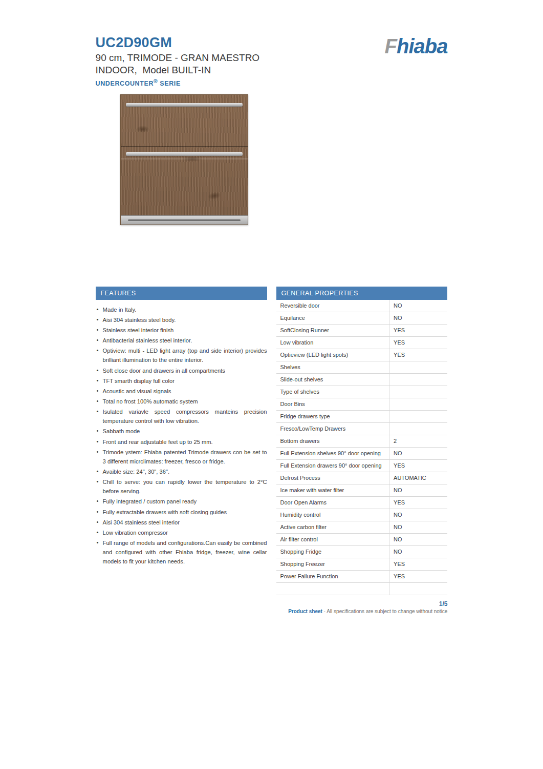UC2D90GM
90 cm, TRIMODE - GRAN MAESTRO INDOOR, Model BUILT-IN
UNDERCOUNTER® SERIE
Fhiaba
FEATURES
Made in Italy.
Aisi 304 stainless steel body.
Stainless steel interior finish
Antibacterial stainless steel interior.
Optiview: multi - LED light array (top and side interior) provides brilliant illumination to the entire interior.
Soft close door and drawers in all compartments
TFT smarth display full color
Acoustic and visual signals
Total no frost 100% automatic system
Isulated variavle speed compressors manteins precision temperature control with low vibration.
Sabbath mode
Front and rear adjustable feet up to 25 mm.
Trimode ystem: Fhiaba patented Trimode drawers con be set to 3 different micrclimates: freezer, fresco or fridge.
Avaible size: 24", 30", 36".
Chill to serve: you can rapidly lower the temperature to 2°C before serving.
Fully integrated / custom panel ready
Fully extractable drawers with soft closing guides
Aisi 304 stainless steel interior
Low vibration compressor
Full range of models and configurations.Can easily be combined and configured with other Fhiaba fridge, freezer, wine cellar models to fit your kitchen needs.
GENERAL PROPERTIES
| Reversible door | NO |
| Equilance | NO |
| SoftClosing Runner | YES |
| Low vibration | YES |
| Optieview (LED light spots) | YES |
| Shelves | |
| Slide-out shelves | |
| Type of shelves | |
| Door Bins | |
| Fridge drawers type | |
| Fresco/LowTemp Drawers | |
| Bottom drawers | 2 |
| Full Extension shelves 90° door opening | NO |
| Full Extension drawers 90° door opening | YES |
| Defrost Process | AUTOMATIC |
| Ice maker with water filter | NO |
| Door Open Alarms | YES |
| Humidity control | NO |
| Active carbon filter | NO |
| Air filter control | NO |
| Shopping Fridge | NO |
| Shopping Freezer | YES |
| Power Failure Function | YES |
1/5
Product sheet - All specifications are subject to change without notice